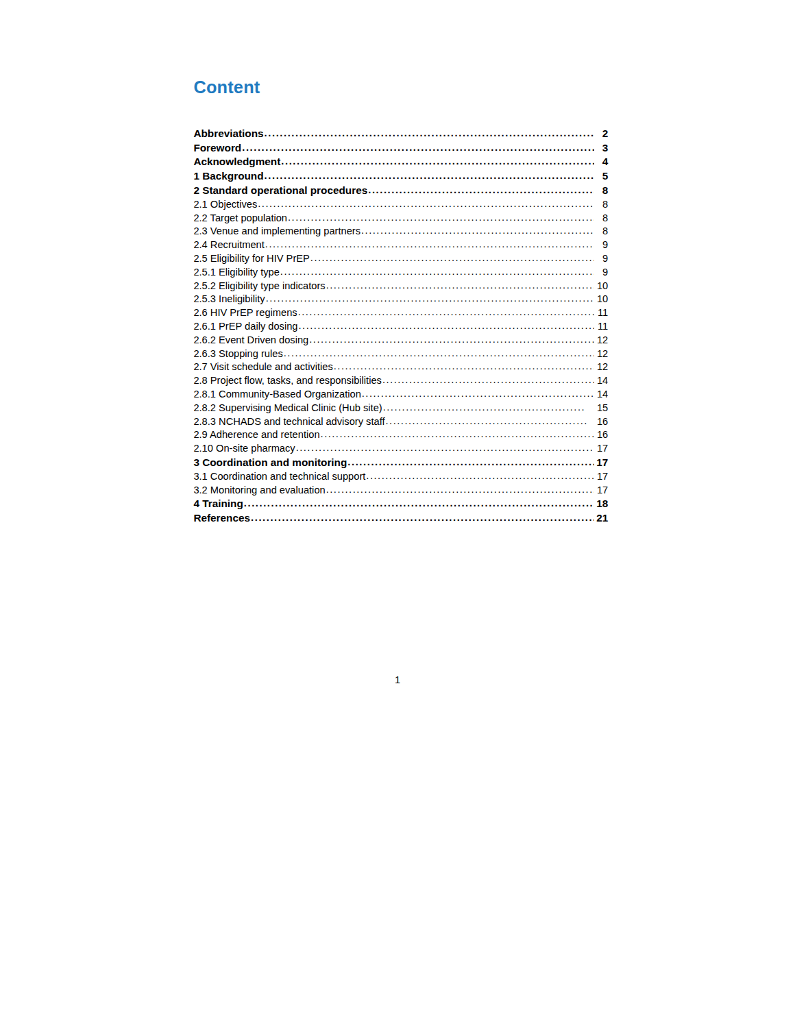Content
Abbreviations................................................................................................................... 2
Foreword......................................................................................................................... 3
Acknowledgment.............................................................................................................. 4
1 Background................................................................................................................... 5
2 Standard operational procedures............................................................................. 8
2.1 Objectives................................................................................................................. 8
2.2 Target population..................................................................................................... 8
2.3 Venue and implementing partners..................................................................... 8
2.4 Recruitment............................................................................................................. 9
2.5 Eligibility for HIV PrEP................................................................................................. 9
2.5.1 Eligibility type................................................................................................. 9
2.5.2 Eligibility type indicators..................................................................................... 10
2.5.3 Ineligibility......................................................................................................... 10
2.6 HIV PrEP regimens..................................................................................................... 11
2.6.1 PrEP daily dosing................................................................................................. 11
2.6.2 Event Driven dosing............................................................................................. 12
2.6.3 Stopping rules..................................................................................................... 12
2.7 Visit schedule and activities..................................................................................... 12
2.8 Project flow, tasks, and responsibilities............................................................. 14
2.8.1 Community-Based Organization............................................................. 14
2.8.2 Supervising Medical Clinic (Hub site)..................................................... 15
2.8.3 NCHADS and technical advisory staff..................................................... 16
2.9 Adherence and retention............................................................................................. 16
2.10 On-site pharmacy..................................................................................................... 17
3 Coordination and monitoring..................................................................................... 17
3.1 Coordination and technical support..................................................................... 17
3.2 Monitoring and evaluation............................................................................................. 17
4 Training......................................................................................................................... 18
References....................................................................................................................... 21
1